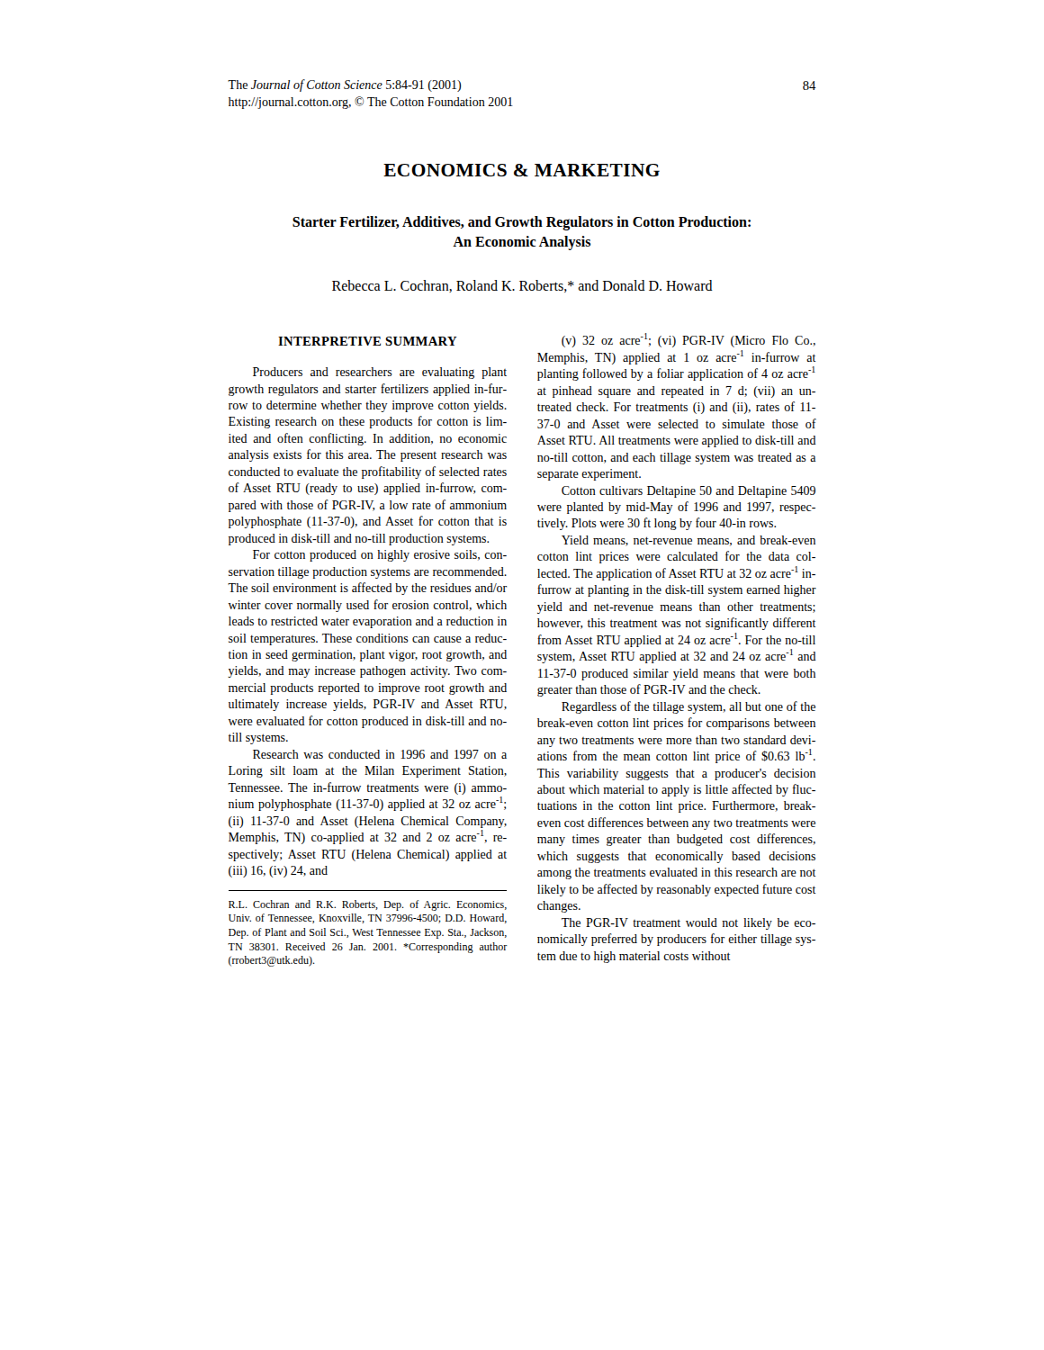84 The Journal of Cotton Science 5:84-91 (2001) http://journal.cotton.org, © The Cotton Foundation 2001
ECONOMICS & MARKETING
Starter Fertilizer, Additives, and Growth Regulators in Cotton Production:
An Economic Analysis
Rebecca L. Cochran, Roland K. Roberts,* and Donald D. Howard
INTERPRETIVE SUMMARY
Producers and researchers are evaluating plant growth regulators and starter fertilizers applied in-furrow to determine whether they improve cotton yields. Existing research on these products for cotton is limited and often conflicting. In addition, no economic analysis exists for this area. The present research was conducted to evaluate the profitability of selected rates of Asset RTU (ready to use) applied in-furrow, compared with those of PGR-IV, a low rate of ammonium polyphosphate (11-37-0), and Asset for cotton that is produced in disk-till and no-till production systems.
For cotton produced on highly erosive soils, conservation tillage production systems are recommended. The soil environment is affected by the residues and/or winter cover normally used for erosion control, which leads to restricted water evaporation and a reduction in soil temperatures. These conditions can cause a reduction in seed germination, plant vigor, root growth, and yields, and may increase pathogen activity. Two commercial products reported to improve root growth and ultimately increase yields, PGR-IV and Asset RTU, were evaluated for cotton produced in disk-till and no-till systems.
Research was conducted in 1996 and 1997 on a Loring silt loam at the Milan Experiment Station, Tennessee. The in-furrow treatments were (i) ammonium polyphosphate (11-37-0) applied at 32 oz acre-1; (ii) 11-37-0 and Asset (Helena Chemical Company, Memphis, TN) co-applied at 32 and 2 oz acre-1, respectively; Asset RTU (Helena Chemical) applied at (iii) 16, (iv) 24, and
R.L. Cochran and R.K. Roberts, Dep. of Agric. Economics, Univ. of Tennessee, Knoxville, TN 37996-4500; D.D. Howard, Dep. of Plant and Soil Sci., West Tennessee Exp. Sta., Jackson, TN 38301. Received 26 Jan. 2001. *Corresponding author (rrobert3@utk.edu).
(v) 32 oz acre-1; (vi) PGR-IV (Micro Flo Co., Memphis, TN) applied at 1 oz acre-1 in-furrow at planting followed by a foliar application of 4 oz acre-1 at pinhead square and repeated in 7 d; (vii) an untreated check. For treatments (i) and (ii), rates of 11-37-0 and Asset were selected to simulate those of Asset RTU. All treatments were applied to disk-till and no-till cotton, and each tillage system was treated as a separate experiment.
Cotton cultivars Deltapine 50 and Deltapine 5409 were planted by mid-May of 1996 and 1997, respectively. Plots were 30 ft long by four 40-in rows.
Yield means, net-revenue means, and break-even cotton lint prices were calculated for the data collected. The application of Asset RTU at 32 oz acre-1 in-furrow at planting in the disk-till system earned higher yield and net-revenue means than other treatments; however, this treatment was not significantly different from Asset RTU applied at 24 oz acre-1. For the no-till system, Asset RTU applied at 32 and 24 oz acre-1 and 11-37-0 produced similar yield means that were both greater than those of PGR-IV and the check.
Regardless of the tillage system, all but one of the break-even cotton lint prices for comparisons between any two treatments were more than two standard deviations from the mean cotton lint price of $0.63 lb-1. This variability suggests that a producer's decision about which material to apply is little affected by fluctuations in the cotton lint price. Furthermore, break-even cost differences between any two treatments were many times greater than budgeted cost differences, which suggests that economically based decisions among the treatments evaluated in this research are not likely to be affected by reasonably expected future cost changes.
The PGR-IV treatment would not likely be economically preferred by producers for either tillage system due to high material costs without